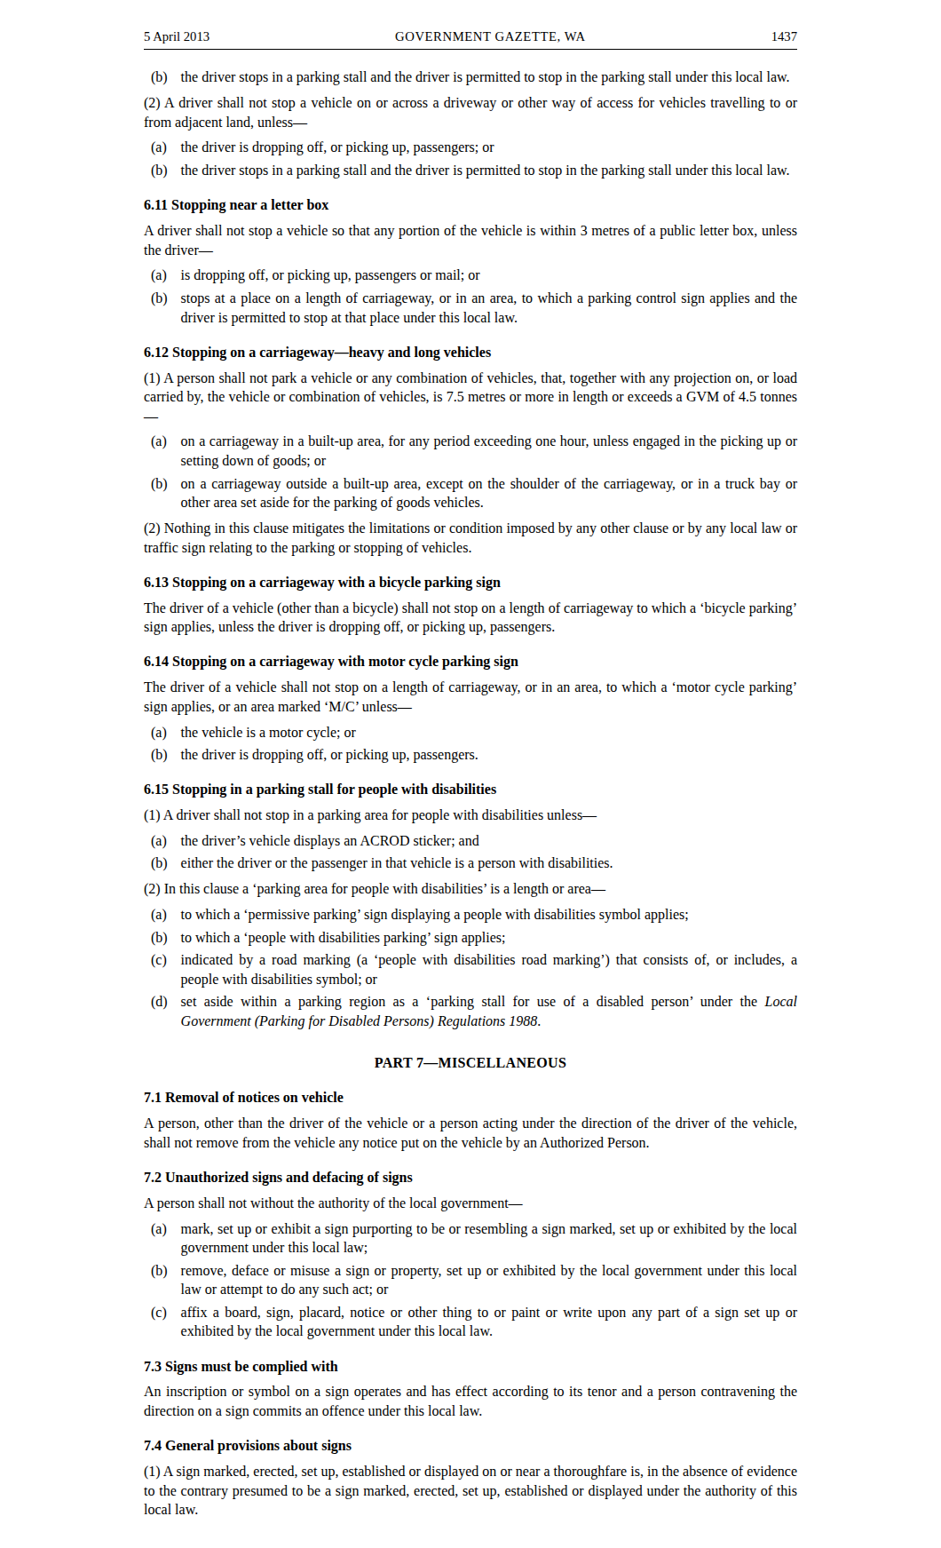5 April 2013 Government Gazette, WA 1437
(b) the driver stops in a parking stall and the driver is permitted to stop in the parking stall under this local law.
(2) A driver shall not stop a vehicle on or across a driveway or other way of access for vehicles travelling to or from adjacent land, unless—
(a) the driver is dropping off, or picking up, passengers; or
(b) the driver stops in a parking stall and the driver is permitted to stop in the parking stall under this local law.
6.11 Stopping near a letter box
A driver shall not stop a vehicle so that any portion of the vehicle is within 3 metres of a public letter box, unless the driver—
(a) is dropping off, or picking up, passengers or mail; or
(b) stops at a place on a length of carriageway, or in an area, to which a parking control sign applies and the driver is permitted to stop at that place under this local law.
6.12 Stopping on a carriageway—heavy and long vehicles
(1) A person shall not park a vehicle or any combination of vehicles, that, together with any projection on, or load carried by, the vehicle or combination of vehicles, is 7.5 metres or more in length or exceeds a GVM of 4.5 tonnes—
(a) on a carriageway in a built-up area, for any period exceeding one hour, unless engaged in the picking up or setting down of goods; or
(b) on a carriageway outside a built-up area, except on the shoulder of the carriageway, or in a truck bay or other area set aside for the parking of goods vehicles.
(2) Nothing in this clause mitigates the limitations or condition imposed by any other clause or by any local law or traffic sign relating to the parking or stopping of vehicles.
6.13 Stopping on a carriageway with a bicycle parking sign
The driver of a vehicle (other than a bicycle) shall not stop on a length of carriageway to which a ‘bicycle parking’ sign applies, unless the driver is dropping off, or picking up, passengers.
6.14 Stopping on a carriageway with motor cycle parking sign
The driver of a vehicle shall not stop on a length of carriageway, or in an area, to which a ‘motor cycle parking’ sign applies, or an area marked ‘M/C’ unless—
(a) the vehicle is a motor cycle; or
(b) the driver is dropping off, or picking up, passengers.
6.15 Stopping in a parking stall for people with disabilities
(1) A driver shall not stop in a parking area for people with disabilities unless—
(a) the driver’s vehicle displays an ACROD sticker; and
(b) either the driver or the passenger in that vehicle is a person with disabilities.
(2) In this clause a ‘parking area for people with disabilities’ is a length or area—
(a) to which a ‘permissive parking’ sign displaying a people with disabilities symbol applies;
(b) to which a ‘people with disabilities parking’ sign applies;
(c) indicated by a road marking (a ‘people with disabilities road marking’) that consists of, or includes, a people with disabilities symbol; or
(d) set aside within a parking region as a ‘parking stall for use of a disabled person’ under the Local Government (Parking for Disabled Persons) Regulations 1988.
Part 7—Miscellaneous
7.1 Removal of notices on vehicle
A person, other than the driver of the vehicle or a person acting under the direction of the driver of the vehicle, shall not remove from the vehicle any notice put on the vehicle by an Authorized Person.
7.2 Unauthorized signs and defacing of signs
A person shall not without the authority of the local government—
(a) mark, set up or exhibit a sign purporting to be or resembling a sign marked, set up or exhibited by the local government under this local law;
(b) remove, deface or misuse a sign or property, set up or exhibited by the local government under this local law or attempt to do any such act; or
(c) affix a board, sign, placard, notice or other thing to or paint or write upon any part of a sign set up or exhibited by the local government under this local law.
7.3 Signs must be complied with
An inscription or symbol on a sign operates and has effect according to its tenor and a person contravening the direction on a sign commits an offence under this local law.
7.4 General provisions about signs
(1) A sign marked, erected, set up, established or displayed on or near a thoroughfare is, in the absence of evidence to the contrary presumed to be a sign marked, erected, set up, established or displayed under the authority of this local law.